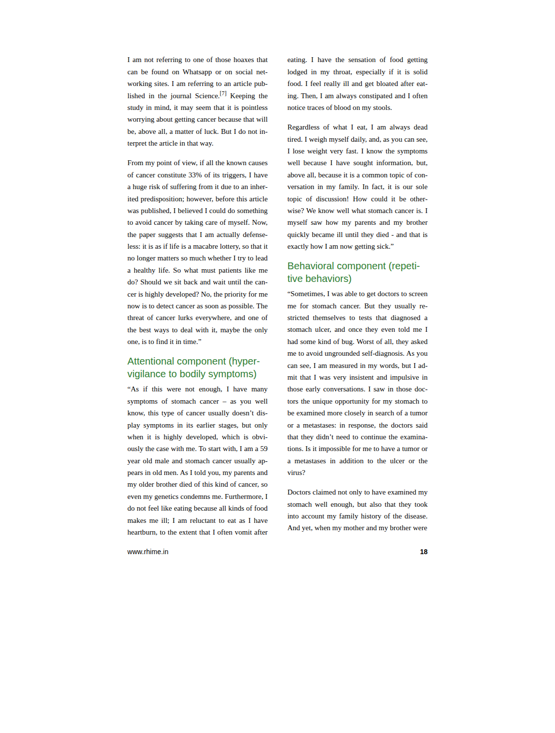I am not referring to one of those hoaxes that can be found on Whatsapp or on social networking sites. I am referring to an article published in the journal Science.[7] Keeping the study in mind, it may seem that it is pointless worrying about getting cancer because that will be, above all, a matter of luck. But I do not interpret the article in that way.
From my point of view, if all the known causes of cancer constitute 33% of its triggers, I have a huge risk of suffering from it due to an inherited predisposition; however, before this article was published, I believed I could do something to avoid cancer by taking care of myself. Now, the paper suggests that I am actually defenseless: it is as if life is a macabre lottery, so that it no longer matters so much whether I try to lead a healthy life. So what must patients like me do? Should we sit back and wait until the cancer is highly developed? No, the priority for me now is to detect cancer as soon as possible. The threat of cancer lurks everywhere, and one of the best ways to deal with it, maybe the only one, is to find it in time.”
Attentional component (hypervigilance to bodily symptoms)
“As if this were not enough, I have many symptoms of stomach cancer – as you well know, this type of cancer usually doesn’t display symptoms in its earlier stages, but only when it is highly developed, which is obviously the case with me. To start with, I am a 59 year old male and stomach cancer usually appears in old men. As I told you, my parents and my older brother died of this kind of cancer, so even my genetics condemns me. Furthermore, I do not feel like eating because all kinds of food makes me ill; I am reluctant to eat as I have heartburn, to the extent that I often vomit after eating. I have the sensation of food getting lodged in my throat, especially if it is solid food. I feel really ill and get bloated after eating. Then, I am always constipated and I often notice traces of blood on my stools.
Regardless of what I eat, I am always dead tired. I weigh myself daily, and, as you can see, I lose weight very fast. I know the symptoms well because I have sought information, but, above all, because it is a common topic of conversation in my family. In fact, it is our sole topic of discussion! How could it be otherwise? We know well what stomach cancer is. I myself saw how my parents and my brother quickly became ill until they died - and that is exactly how I am now getting sick.”
Behavioral component (repetitive behaviors)
“Sometimes, I was able to get doctors to screen me for stomach cancer. But they usually restricted themselves to tests that diagnosed a stomach ulcer, and once they even told me I had some kind of bug. Worst of all, they asked me to avoid ungrounded self-diagnosis. As you can see, I am measured in my words, but I admit that I was very insistent and impulsive in those early conversations. I saw in those doctors the unique opportunity for my stomach to be examined more closely in search of a tumor or a metastases: in response, the doctors said that they didn’t need to continue the examinations. Is it impossible for me to have a tumor or a metastases in addition to the ulcer or the virus?
Doctors claimed not only to have examined my stomach well enough, but also that they took into account my family history of the disease. And yet, when my mother and my brother were
www.rhime.in 18